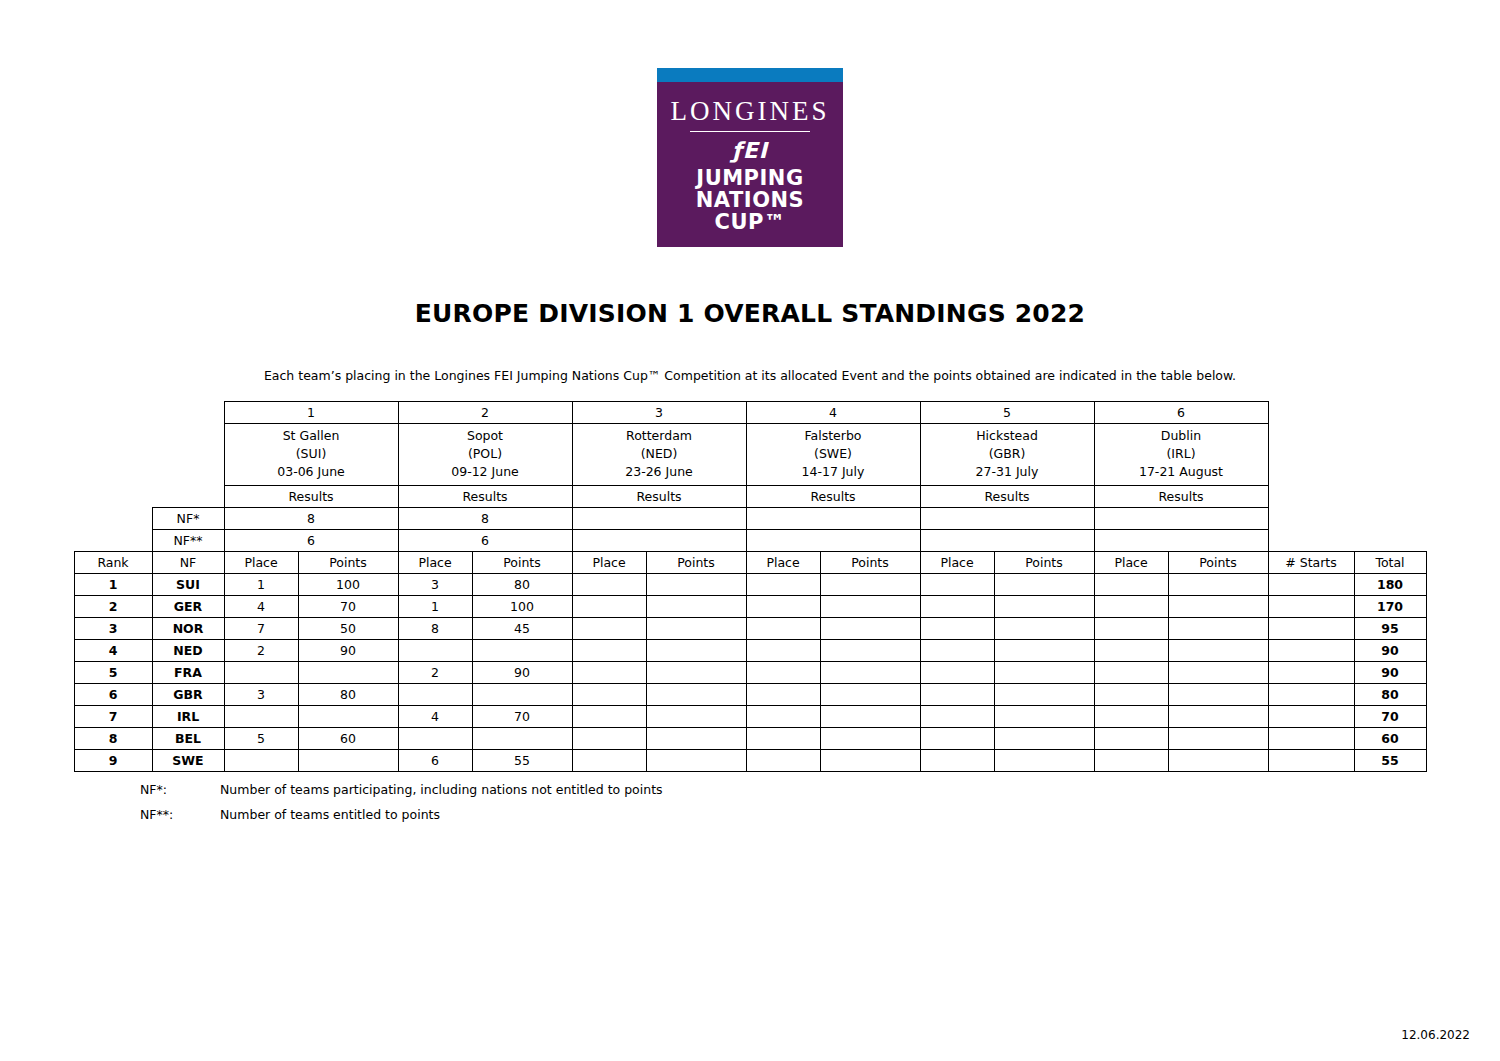LONGINES
ƒEI
JUMPING NATIONS CUP™
EUROPE DIVISION 1 OVERALL STANDINGS 2022
Each team’s placing in the Longines FEI Jumping Nations Cup™ Competition at its allocated Event and the points obtained are indicated in the table below.
| | | 1 | 2 | 3 | 4 | 5 | 6 | | |
| | | St Gallen (SUI) 03-06 June | Sopot (POL) 09-12 June | Rotterdam (NED) 23-26 June | Falsterbo (SWE) 14-17 July | Hickstead (GBR) 27-31 July | Dublin (IRL) 17-21 August | | |
| | | Results | Results | Results | Results | Results | Results | | |
| | NF* | 8 | 8 | | | | | | |
| | NF** | 6 | 6 | | | | | | |
| Rank | NF | Place | Points | Place | Points | Place | Points | Place | Points | Place | Points | Place | Points | # Starts | Total |
| 1 | SUI | 1 | 100 | 3 | 80 | | | | | | | | | | 180 |
| 2 | GER | 4 | 70 | 1 | 100 | | | | | | | | | | 170 |
| 3 | NOR | 7 | 50 | 8 | 45 | | | | | | | | | | 95 |
| 4 | NED | 2 | 90 | | | | | | | | | | | | 90 |
| 5 | FRA | | | 2 | 90 | | | | | | | | | | 90 |
| 6 | GBR | 3 | 80 | | | | | | | | | | | | 80 |
| 7 | IRL | | | 4 | 70 | | | | | | | | | | 70 |
| 8 | BEL | 5 | 60 | | | | | | | | | | | | 60 |
| 9 | SWE | | | 6 | 55 | | | | | | | | | | 55 |
NF*: Number of teams participating, including nations not entitled to points
NF**: Number of teams entitled to points
12.06.2022